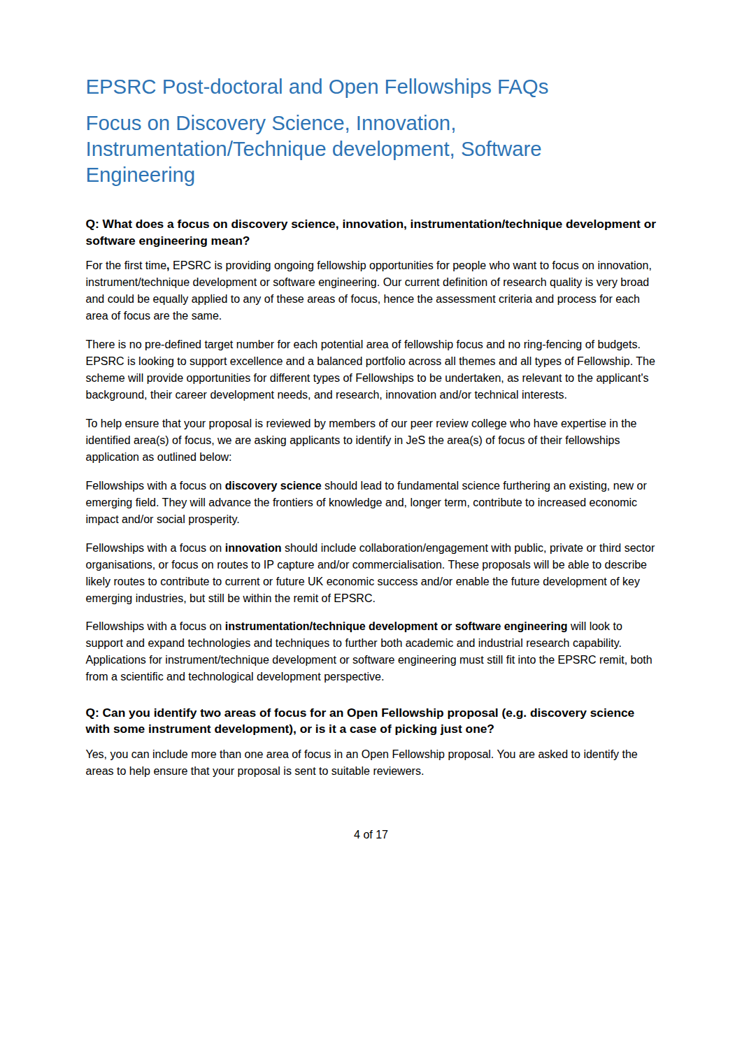EPSRC Post-doctoral and Open Fellowships FAQs
Focus on Discovery Science, Innovation, Instrumentation/Technique development, Software Engineering
Q: What does a focus on discovery science, innovation, instrumentation/technique development or software engineering mean?
For the first time, EPSRC is providing ongoing fellowship opportunities for people who want to focus on innovation, instrument/technique development or software engineering. Our current definition of research quality is very broad and could be equally applied to any of these areas of focus, hence the assessment criteria and process for each area of focus are the same.
There is no pre-defined target number for each potential area of fellowship focus and no ring-fencing of budgets. EPSRC is looking to support excellence and a balanced portfolio across all themes and all types of Fellowship. The scheme will provide opportunities for different types of Fellowships to be undertaken, as relevant to the applicant's background, their career development needs, and research, innovation and/or technical interests.
To help ensure that your proposal is reviewed by members of our peer review college who have expertise in the identified area(s) of focus, we are asking applicants to identify in JeS the area(s) of focus of their fellowships application as outlined below:
Fellowships with a focus on discovery science should lead to fundamental science furthering an existing, new or emerging field. They will advance the frontiers of knowledge and, longer term, contribute to increased economic impact and/or social prosperity.
Fellowships with a focus on innovation should include collaboration/engagement with public, private or third sector organisations, or focus on routes to IP capture and/or commercialisation. These proposals will be able to describe likely routes to contribute to current or future UK economic success and/or enable the future development of key emerging industries, but still be within the remit of EPSRC.
Fellowships with a focus on instrumentation/technique development or software engineering will look to support and expand technologies and techniques to further both academic and industrial research capability. Applications for instrument/technique development or software engineering must still fit into the EPSRC remit, both from a scientific and technological development perspective.
Q: Can you identify two areas of focus for an Open Fellowship proposal (e.g. discovery science with some instrument development), or is it a case of picking just one?
Yes, you can include more than one area of focus in an Open Fellowship proposal. You are asked to identify the areas to help ensure that your proposal is sent to suitable reviewers.
4 of 17